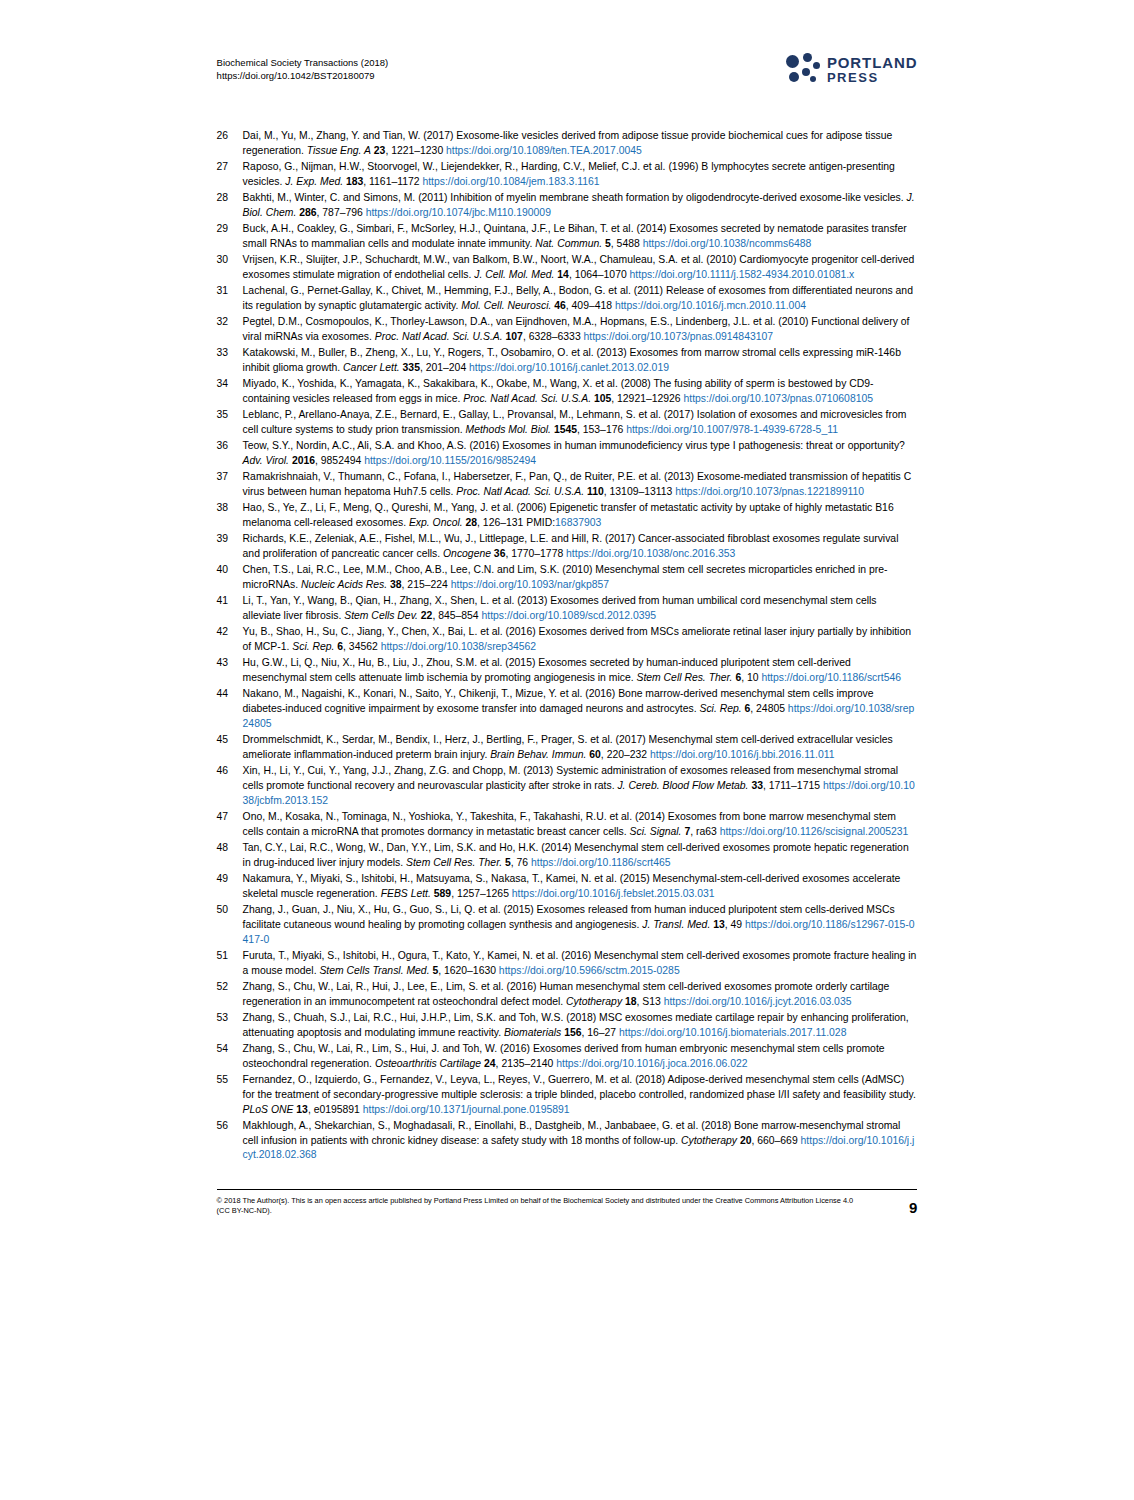Biochemical Society Transactions (2018)
https://doi.org/10.1042/BST20180079
PortlandPress
Dai, M., Yu, M., Zhang, Y. and Tian, W. (2017) Exosome-like vesicles derived from adipose tissue provide biochemical cues for adipose tissue regeneration. Tissue Eng. A 23, 1221–1230 https://doi.org/10.1089/ten.TEA.2017.0045
Raposo, G., Nijman, H.W., Stoorvogel, W., Liejendekker, R., Harding, C.V., Melief, C.J. et al. (1996) B lymphocytes secrete antigen-presenting vesicles. J. Exp. Med. 183, 1161–1172 https://doi.org/10.1084/jem.183.3.1161
Bakhti, M., Winter, C. and Simons, M. (2011) Inhibition of myelin membrane sheath formation by oligodendrocyte-derived exosome-like vesicles. J. Biol. Chem. 286, 787–796 https://doi.org/10.1074/jbc.M110.190009
Buck, A.H., Coakley, G., Simbari, F., McSorley, H.J., Quintana, J.F., Le Bihan, T. et al. (2014) Exosomes secreted by nematode parasites transfer small RNAs to mammalian cells and modulate innate immunity. Nat. Commun. 5, 5488 https://doi.org/10.1038/ncomms6488
Vrijsen, K.R., Sluijter, J.P., Schuchardt, M.W., van Balkom, B.W., Noort, W.A., Chamuleau, S.A. et al. (2010) Cardiomyocyte progenitor cell-derived exosomes stimulate migration of endothelial cells. J. Cell. Mol. Med. 14, 1064–1070 https://doi.org/10.1111/j.1582-4934.2010.01081.x
Lachenal, G., Pernet-Gallay, K., Chivet, M., Hemming, F.J., Belly, A., Bodon, G. et al. (2011) Release of exosomes from differentiated neurons and its regulation by synaptic glutamatergic activity. Mol. Cell. Neurosci. 46, 409–418 https://doi.org/10.1016/j.mcn.2010.11.004
Pegtel, D.M., Cosmopoulos, K., Thorley-Lawson, D.A., van Eijndhoven, M.A., Hopmans, E.S., Lindenberg, J.L. et al. (2010) Functional delivery of viral miRNAs via exosomes. Proc. Natl Acad. Sci. U.S.A. 107, 6328–6333 https://doi.org/10.1073/pnas.0914843107
Katakowski, M., Buller, B., Zheng, X., Lu, Y., Rogers, T., Osobamiro, O. et al. (2013) Exosomes from marrow stromal cells expressing miR-146b inhibit glioma growth. Cancer Lett. 335, 201–204 https://doi.org/10.1016/j.canlet.2013.02.019
Miyado, K., Yoshida, K., Yamagata, K., Sakakibara, K., Okabe, M., Wang, X. et al. (2008) The fusing ability of sperm is bestowed by CD9-containing vesicles released from eggs in mice. Proc. Natl Acad. Sci. U.S.A. 105, 12921–12926 https://doi.org/10.1073/pnas.0710608105
Leblanc, P., Arellano-Anaya, Z.E., Bernard, E., Gallay, L., Provansal, M., Lehmann, S. et al. (2017) Isolation of exosomes and microvesicles from cell culture systems to study prion transmission. Methods Mol. Biol. 1545, 153–176 https://doi.org/10.1007/978-1-4939-6728-5_11
Teow, S.Y., Nordin, A.C., Ali, S.A. and Khoo, A.S. (2016) Exosomes in human immunodeficiency virus type I pathogenesis: threat or opportunity? Adv. Virol. 2016, 9852494 https://doi.org/10.1155/2016/9852494
Ramakrishnaiah, V., Thumann, C., Fofana, I., Habersetzer, F., Pan, Q., de Ruiter, P.E. et al. (2013) Exosome-mediated transmission of hepatitis C virus between human hepatoma Huh7.5 cells. Proc. Natl Acad. Sci. U.S.A. 110, 13109–13113 https://doi.org/10.1073/pnas.1221899110
Hao, S., Ye, Z., Li, F., Meng, Q., Qureshi, M., Yang, J. et al. (2006) Epigenetic transfer of metastatic activity by uptake of highly metastatic B16 melanoma cell-released exosomes. Exp. Oncol. 28, 126–131 PMID:16837903
Richards, K.E., Zeleniak, A.E., Fishel, M.L., Wu, J., Littlepage, L.E. and Hill, R. (2017) Cancer-associated fibroblast exosomes regulate survival and proliferation of pancreatic cancer cells. Oncogene 36, 1770–1778 https://doi.org/10.1038/onc.2016.353
Chen, T.S., Lai, R.C., Lee, M.M., Choo, A.B., Lee, C.N. and Lim, S.K. (2010) Mesenchymal stem cell secretes microparticles enriched in pre-microRNAs. Nucleic Acids Res. 38, 215–224 https://doi.org/10.1093/nar/gkp857
Li, T., Yan, Y., Wang, B., Qian, H., Zhang, X., Shen, L. et al. (2013) Exosomes derived from human umbilical cord mesenchymal stem cells alleviate liver fibrosis. Stem Cells Dev. 22, 845–854 https://doi.org/10.1089/scd.2012.0395
Yu, B., Shao, H., Su, C., Jiang, Y., Chen, X., Bai, L. et al. (2016) Exosomes derived from MSCs ameliorate retinal laser injury partially by inhibition of MCP-1. Sci. Rep. 6, 34562 https://doi.org/10.1038/srep34562
Hu, G.W., Li, Q., Niu, X., Hu, B., Liu, J., Zhou, S.M. et al. (2015) Exosomes secreted by human-induced pluripotent stem cell-derived mesenchymal stem cells attenuate limb ischemia by promoting angiogenesis in mice. Stem Cell Res. Ther. 6, 10 https://doi.org/10.1186/scrt546
Nakano, M., Nagaishi, K., Konari, N., Saito, Y., Chikenji, T., Mizue, Y. et al. (2016) Bone marrow-derived mesenchymal stem cells improve diabetes-induced cognitive impairment by exosome transfer into damaged neurons and astrocytes. Sci. Rep. 6, 24805 https://doi.org/10.1038/srep24805
Drommelschmidt, K., Serdar, M., Bendix, I., Herz, J., Bertling, F., Prager, S. et al. (2017) Mesenchymal stem cell-derived extracellular vesicles ameliorate inflammation-induced preterm brain injury. Brain Behav. Immun. 60, 220–232 https://doi.org/10.1016/j.bbi.2016.11.011
Xin, H., Li, Y., Cui, Y., Yang, J.J., Zhang, Z.G. and Chopp, M. (2013) Systemic administration of exosomes released from mesenchymal stromal cells promote functional recovery and neurovascular plasticity after stroke in rats. J. Cereb. Blood Flow Metab. 33, 1711–1715 https://doi.org/10.1038/jcbfm.2013.152
Ono, M., Kosaka, N., Tominaga, N., Yoshioka, Y., Takeshita, F., Takahashi, R.U. et al. (2014) Exosomes from bone marrow mesenchymal stem cells contain a microRNA that promotes dormancy in metastatic breast cancer cells. Sci. Signal. 7, ra63 https://doi.org/10.1126/scisignal.2005231
Tan, C.Y., Lai, R.C., Wong, W., Dan, Y.Y., Lim, S.K. and Ho, H.K. (2014) Mesenchymal stem cell-derived exosomes promote hepatic regeneration in drug-induced liver injury models. Stem Cell Res. Ther. 5, 76 https://doi.org/10.1186/scrt465
Nakamura, Y., Miyaki, S., Ishitobi, H., Matsuyama, S., Nakasa, T., Kamei, N. et al. (2015) Mesenchymal-stem-cell-derived exosomes accelerate skeletal muscle regeneration. FEBS Lett. 589, 1257–1265 https://doi.org/10.1016/j.febslet.2015.03.031
Zhang, J., Guan, J., Niu, X., Hu, G., Guo, S., Li, Q. et al. (2015) Exosomes released from human induced pluripotent stem cells-derived MSCs facilitate cutaneous wound healing by promoting collagen synthesis and angiogenesis. J. Transl. Med. 13, 49 https://doi.org/10.1186/s12967-015-0417-0
Furuta, T., Miyaki, S., Ishitobi, H., Ogura, T., Kato, Y., Kamei, N. et al. (2016) Mesenchymal stem cell-derived exosomes promote fracture healing in a mouse model. Stem Cells Transl. Med. 5, 1620–1630 https://doi.org/10.5966/sctm.2015-0285
Zhang, S., Chu, W., Lai, R., Hui, J., Lee, E., Lim, S. et al. (2016) Human mesenchymal stem cell-derived exosomes promote orderly cartilage regeneration in an immunocompetent rat osteochondral defect model. Cytotherapy 18, S13 https://doi.org/10.1016/j.jcyt.2016.03.035
Zhang, S., Chuah, S.J., Lai, R.C., Hui, J.H.P., Lim, S.K. and Toh, W.S. (2018) MSC exosomes mediate cartilage repair by enhancing proliferation, attenuating apoptosis and modulating immune reactivity. Biomaterials 156, 16–27 https://doi.org/10.1016/j.biomaterials.2017.11.028
Zhang, S., Chu, W., Lai, R., Lim, S., Hui, J. and Toh, W. (2016) Exosomes derived from human embryonic mesenchymal stem cells promote osteochondral regeneration. Osteoarthritis Cartilage 24, 2135–2140 https://doi.org/10.1016/j.joca.2016.06.022
Fernandez, O., Izquierdo, G., Fernandez, V., Leyva, L., Reyes, V., Guerrero, M. et al. (2018) Adipose-derived mesenchymal stem cells (AdMSC) for the treatment of secondary-progressive multiple sclerosis: a triple blinded, placebo controlled, randomized phase I/II safety and feasibility study. PLoS ONE 13, e0195891 https://doi.org/10.1371/journal.pone.0195891
Makhlough, A., Shekarchian, S., Moghadasali, R., Einollahi, B., Dastgheib, M., Janbabaee, G. et al. (2018) Bone marrow-mesenchymal stromal cell infusion in patients with chronic kidney disease: a safety study with 18 months of follow-up. Cytotherapy 20, 660–669 https://doi.org/10.1016/j.jcyt.2018.02.368
© 2018 The Author(s). This is an open access article published by Portland Press Limited on behalf of the Biochemical Society and distributed under the Creative Commons Attribution License 4.0 (CC BY-NC-ND).
9